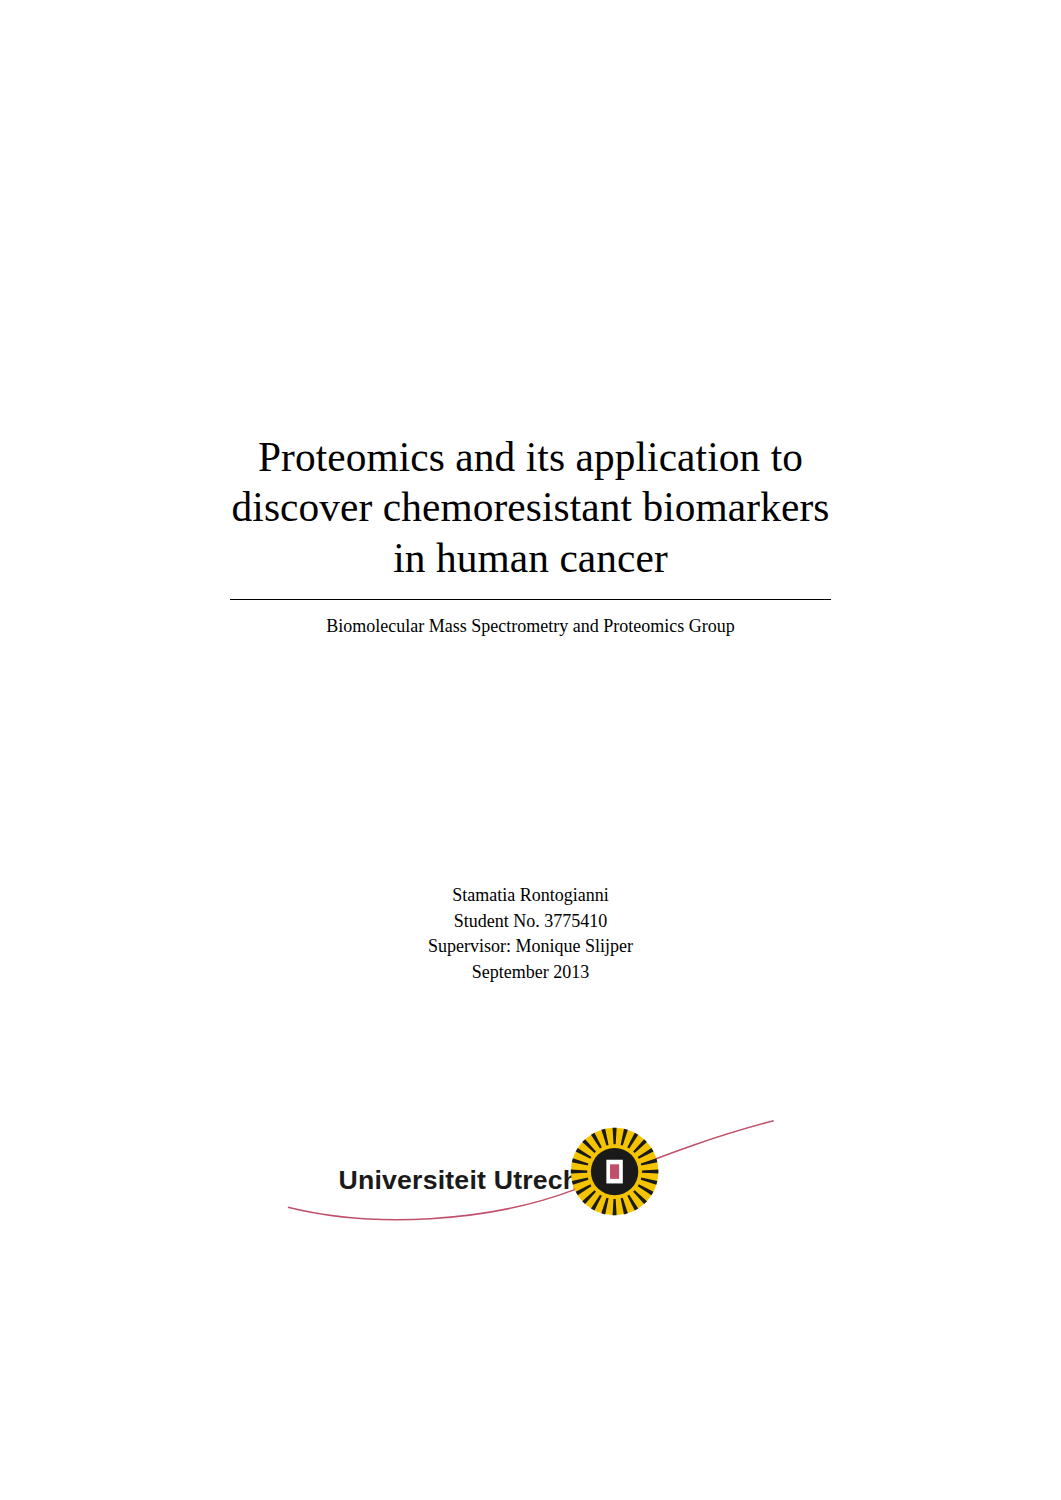Proteomics and its application to discover chemoresistant biomarkers in human cancer
Biomolecular Mass Spectrometry and Proteomics Group
Stamatia Rontogianni
Student No. 3775410
Supervisor: Monique Slijper
September 2013
Universiteit Utrecht